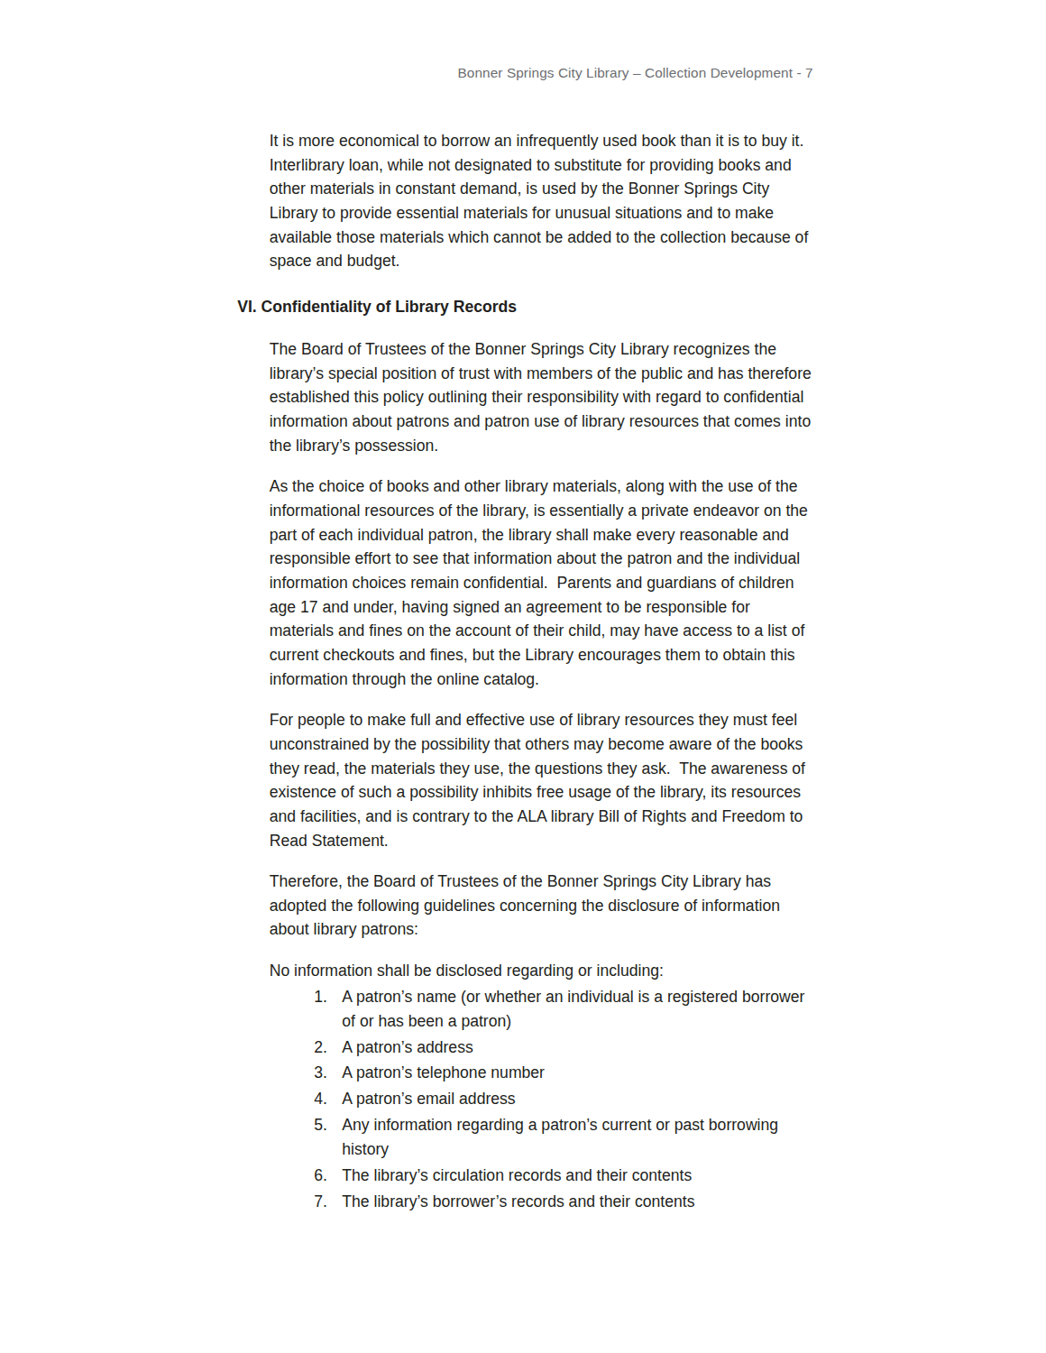Bonner Springs City Library – Collection Development - 7
It is more economical to borrow an infrequently used book than it is to buy it. Interlibrary loan, while not designated to substitute for providing books and other materials in constant demand, is used by the Bonner Springs City Library to provide essential materials for unusual situations and to make available those materials which cannot be added to the collection because of space and budget.
VI. Confidentiality of Library Records
The Board of Trustees of the Bonner Springs City Library recognizes the library’s special position of trust with members of the public and has therefore established this policy outlining their responsibility with regard to confidential information about patrons and patron use of library resources that comes into the library’s possession.
As the choice of books and other library materials, along with the use of the informational resources of the library, is essentially a private endeavor on the part of each individual patron, the library shall make every reasonable and responsible effort to see that information about the patron and the individual information choices remain confidential. Parents and guardians of children age 17 and under, having signed an agreement to be responsible for materials and fines on the account of their child, may have access to a list of current checkouts and fines, but the Library encourages them to obtain this information through the online catalog.
For people to make full and effective use of library resources they must feel unconstrained by the possibility that others may become aware of the books they read, the materials they use, the questions they ask. The awareness of existence of such a possibility inhibits free usage of the library, its resources and facilities, and is contrary to the ALA library Bill of Rights and Freedom to Read Statement.
Therefore, the Board of Trustees of the Bonner Springs City Library has adopted the following guidelines concerning the disclosure of information about library patrons:
No information shall be disclosed regarding or including:
A patron’s name (or whether an individual is a registered borrower of or has been a patron)
A patron’s address
A patron’s telephone number
A patron’s email address
Any information regarding a patron’s current or past borrowing history
The library’s circulation records and their contents
The library’s borrower’s records and their contents